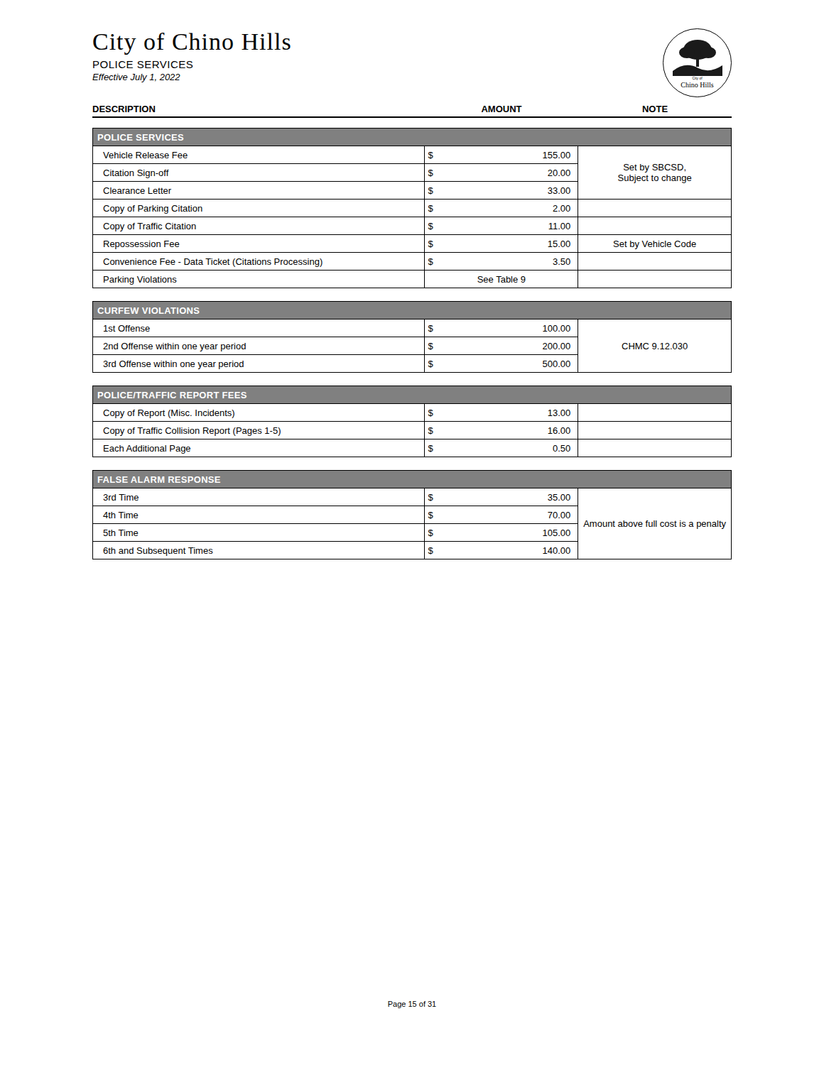City of Chino Hills
POLICE SERVICES
Effective July 1, 2022
City of Chino Hills
DESCRIPTION
AMOUNT
NOTE
| POLICE SERVICES |
| Vehicle Release Fee | $ | 155.00 | Set by SBCSD, Subject to change |
| Citation Sign-off | $ | 20.00 |
| Clearance Letter | $ | 33.00 |
| Copy of Parking Citation | $ | 2.00 | |
| Copy of Traffic Citation | $ | 11.00 | |
| Repossession Fee | $ | 15.00 | Set by Vehicle Code |
| Convenience Fee - Data Ticket (Citations Processing) | $ | 3.50 | |
| Parking Violations | See Table 9 | |
| CURFEW VIOLATIONS |
| 1st Offense | $ | 100.00 | CHMC 9.12.030 |
| 2nd Offense within one year period | $ | 200.00 |
| 3rd Offense within one year period | $ | 500.00 |
| POLICE/TRAFFIC REPORT FEES |
| Copy of Report (Misc. Incidents) | $ | 13.00 | |
| Copy of Traffic Collision Report (Pages 1-5) | $ | 16.00 | |
| Each Additional Page | $ | 0.50 | |
| FALSE ALARM RESPONSE |
| 3rd Time | $ | 35.00 | Amount above full cost is a penalty |
| 4th Time | $ | 70.00 |
| 5th Time | $ | 105.00 |
| 6th and Subsequent Times | $ | 140.00 |
Page 15 of 31